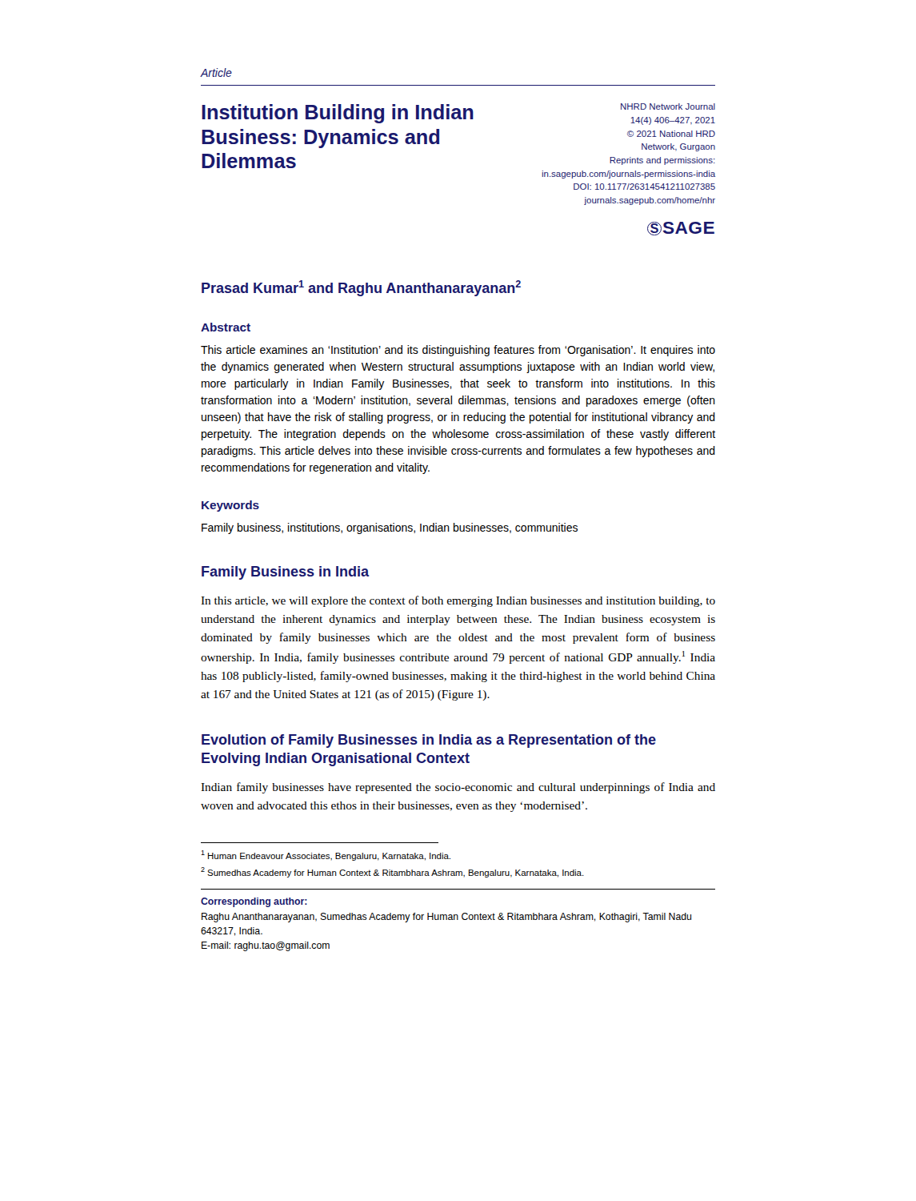Article
Institution Building in Indian Business: Dynamics and Dilemmas
NHRD Network Journal
14(4) 406–427, 2021
© 2021 National HRD
Network, Gurgaon
Reprints and permissions:
in.sagepub.com/journals-permissions-india
DOI: 10.1177/26314541211027385
journals.sagepub.com/home/nhr
SSAGE
Prasad Kumar1 and Raghu Ananthanarayanan2
Abstract
This article examines an ‘Institution’ and its distinguishing features from ‘Organisation’. It enquires into the dynamics generated when Western structural assumptions juxtapose with an Indian world view, more particularly in Indian Family Businesses, that seek to transform into institutions. In this transformation into a ‘Modern’ institution, several dilemmas, tensions and paradoxes emerge (often unseen) that have the risk of stalling progress, or in reducing the potential for institutional vibrancy and perpetuity. The integration depends on the wholesome cross-assimilation of these vastly different paradigms. This article delves into these invisible cross-currents and formulates a few hypotheses and recommendations for regeneration and vitality.
Keywords
Family business, institutions, organisations, Indian businesses, communities
Family Business in India
In this article, we will explore the context of both emerging Indian businesses and institution building, to understand the inherent dynamics and interplay between these. The Indian business ecosystem is dominated by family businesses which are the oldest and the most prevalent form of business ownership. In India, family businesses contribute around 79 percent of national GDP annually.1 India has 108 publicly-listed, family-owned businesses, making it the third-highest in the world behind China at 167 and the United States at 121 (as of 2015) (Figure 1).
Evolution of Family Businesses in India as a Representation of the Evolving Indian Organisational Context
Indian family businesses have represented the socio-economic and cultural underpinnings of India and woven and advocated this ethos in their businesses, even as they ‘modernised’.
1 Human Endeavour Associates, Bengaluru, Karnataka, India.
2 Sumedhas Academy for Human Context & Ritambhara Ashram, Bengaluru, Karnataka, India.
Corresponding author:
Raghu Ananthanarayanan, Sumedhas Academy for Human Context & Ritambhara Ashram, Kothagiri, Tamil Nadu 643217, India.
E-mail: raghu.tao@gmail.com